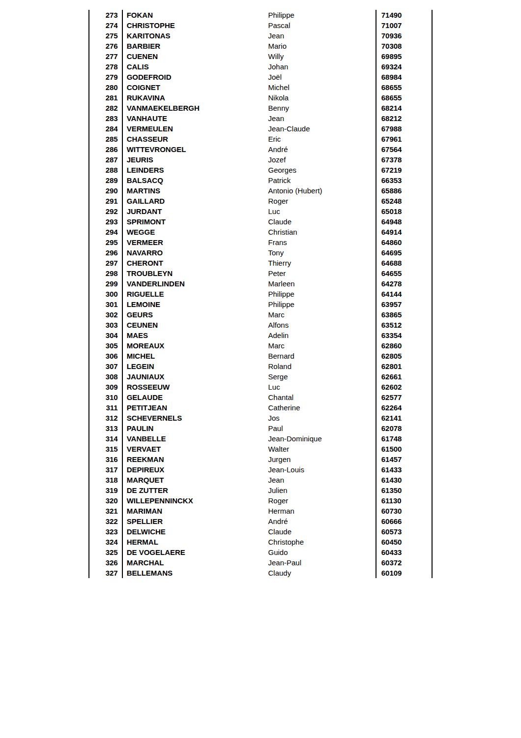| 273 | FOKAN | Philippe | 71490 |
| 274 | CHRISTOPHE | Pascal | 71007 |
| 275 | KARITONAS | Jean | 70936 |
| 276 | BARBIER | Mario | 70308 |
| 277 | CUENEN | Willy | 69895 |
| 278 | CALIS | Johan | 69324 |
| 279 | GODEFROID | Joël | 68984 |
| 280 | COIGNET | Michel | 68655 |
| 281 | RUKAVINA | Nikola | 68655 |
| 282 | VANMAEKELBERGH | Benny | 68214 |
| 283 | VANHAUTE | Jean | 68212 |
| 284 | VERMEULEN | Jean-Claude | 67988 |
| 285 | CHASSEUR | Eric | 67961 |
| 286 | WITTEVRONGEL | André | 67564 |
| 287 | JEURIS | Jozef | 67378 |
| 288 | LEINDERS | Georges | 67219 |
| 289 | BALSACQ | Patrick | 66353 |
| 290 | MARTINS | Antonio (Hubert) | 65886 |
| 291 | GAILLARD | Roger | 65248 |
| 292 | JURDANT | Luc | 65018 |
| 293 | SPRIMONT | Claude | 64948 |
| 294 | WEGGE | Christian | 64914 |
| 295 | VERMEER | Frans | 64860 |
| 296 | NAVARRO | Tony | 64695 |
| 297 | CHERONT | Thierry | 64688 |
| 298 | TROUBLEYN | Peter | 64655 |
| 299 | VANDERLINDEN | Marleen | 64278 |
| 300 | RIGUELLE | Philippe | 64144 |
| 301 | LEMOINE | Philippe | 63957 |
| 302 | GEURS | Marc | 63865 |
| 303 | CEUNEN | Alfons | 63512 |
| 304 | MAES | Adelin | 63354 |
| 305 | MOREAUX | Marc | 62860 |
| 306 | MICHEL | Bernard | 62805 |
| 307 | LEGEIN | Roland | 62801 |
| 308 | JAUNIAUX | Serge | 62661 |
| 309 | ROSSEEUW | Luc | 62602 |
| 310 | GELAUDE | Chantal | 62577 |
| 311 | PETITJEAN | Catherine | 62264 |
| 312 | SCHEVERNELS | Jos | 62141 |
| 313 | PAULIN | Paul | 62078 |
| 314 | VANBELLE | Jean-Dominique | 61748 |
| 315 | VERVAET | Walter | 61500 |
| 316 | REEKMAN | Jurgen | 61457 |
| 317 | DEPIREUX | Jean-Louis | 61433 |
| 318 | MARQUET | Jean | 61430 |
| 319 | DE ZUTTER | Julien | 61350 |
| 320 | WILLEPENNINCKX | Roger | 61130 |
| 321 | MARIMAN | Herman | 60730 |
| 322 | SPELLIER | André | 60666 |
| 323 | DELWICHE | Claude | 60573 |
| 324 | HERMAL | Christophe | 60450 |
| 325 | DE VOGELAERE | Guido | 60433 |
| 326 | MARCHAL | Jean-Paul | 60372 |
| 327 | BELLEMANS | Claudy | 60109 |